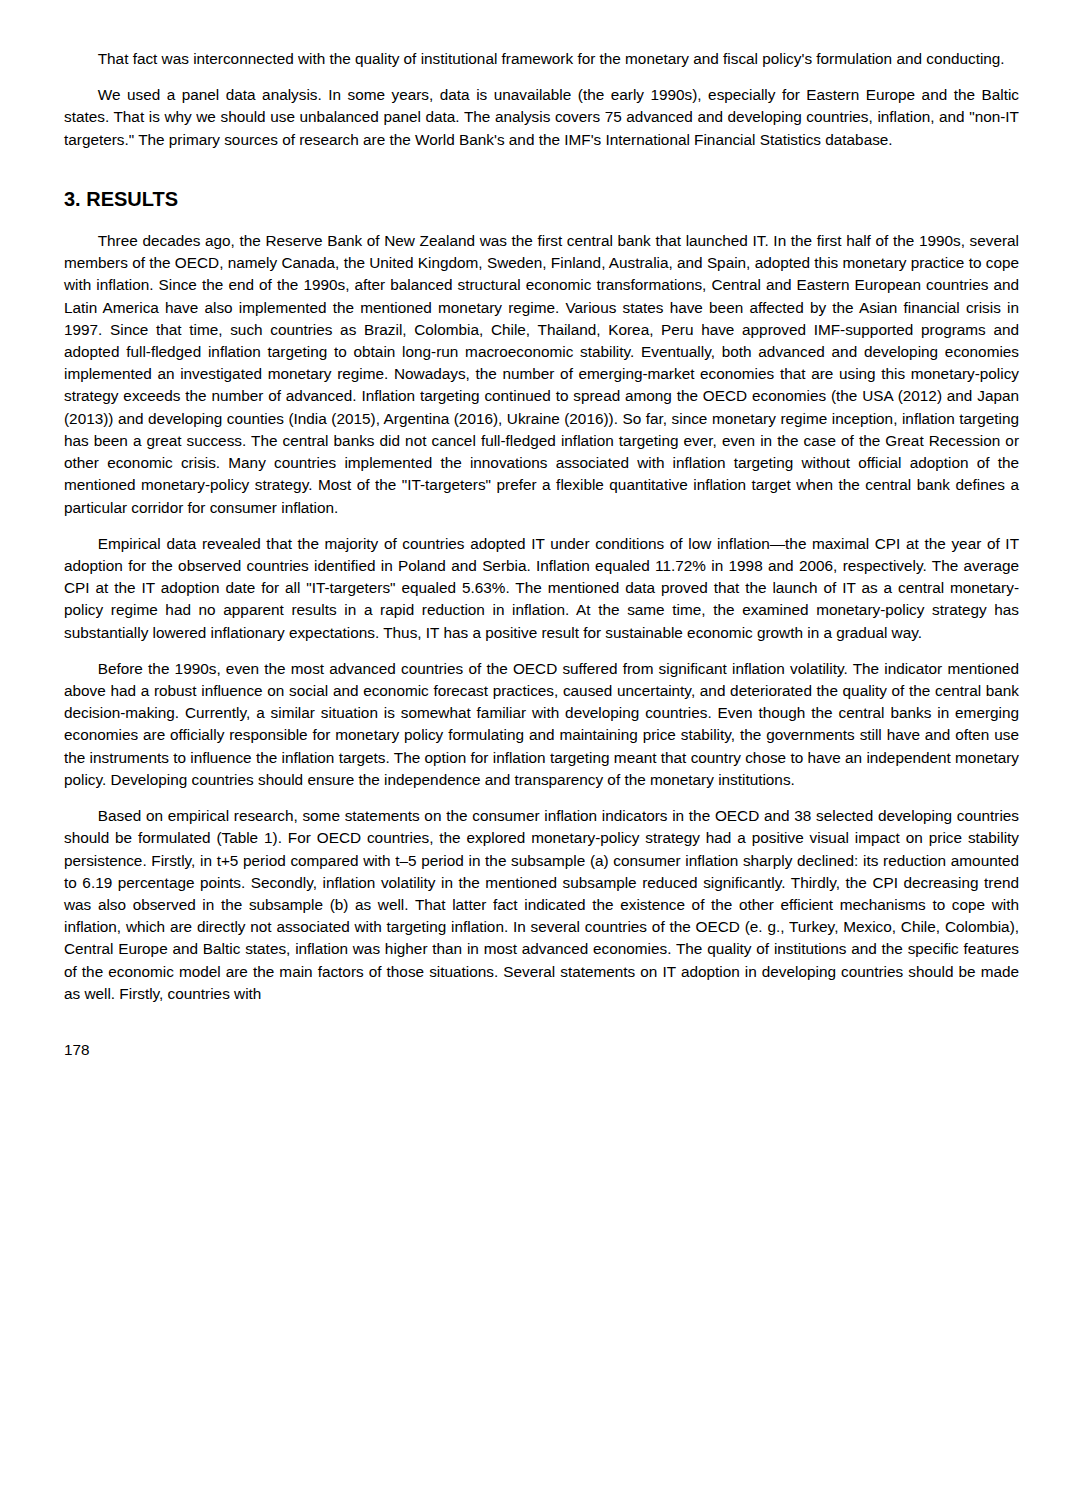That fact was interconnected with the quality of institutional framework for the monetary and fiscal policy's formulation and conducting.
We used a panel data analysis. In some years, data is unavailable (the early 1990s), especially for Eastern Europe and the Baltic states. That is why we should use unbalanced panel data. The analysis covers 75 advanced and developing countries, inflation, and "non-IT targeters." The primary sources of research are the World Bank's and the IMF's International Financial Statistics database.
3. RESULTS
Three decades ago, the Reserve Bank of New Zealand was the first central bank that launched IT. In the first half of the 1990s, several members of the OECD, namely Canada, the United Kingdom, Sweden, Finland, Australia, and Spain, adopted this monetary practice to cope with inflation. Since the end of the 1990s, after balanced structural economic transformations, Central and Eastern European countries and Latin America have also implemented the mentioned monetary regime. Various states have been affected by the Asian financial crisis in 1997. Since that time, such countries as Brazil, Colombia, Chile, Thailand, Korea, Peru have approved IMF-supported programs and adopted full-fledged inflation targeting to obtain long-run macroeconomic stability. Eventually, both advanced and developing economies implemented an investigated monetary regime. Nowadays, the number of emerging-market economies that are using this monetary-policy strategy exceeds the number of advanced. Inflation targeting continued to spread among the OECD economies (the USA (2012) and Japan (2013)) and developing counties (India (2015), Argentina (2016), Ukraine (2016)). So far, since monetary regime inception, inflation targeting has been a great success. The central banks did not cancel full-fledged inflation targeting ever, even in the case of the Great Recession or other economic crisis. Many countries implemented the innovations associated with inflation targeting without official adoption of the mentioned monetary-policy strategy. Most of the "IT-targeters" prefer a flexible quantitative inflation target when the central bank defines a particular corridor for consumer inflation.
Empirical data revealed that the majority of countries adopted IT under conditions of low inflation—the maximal CPI at the year of IT adoption for the observed countries identified in Poland and Serbia. Inflation equaled 11.72% in 1998 and 2006, respectively. The average CPI at the IT adoption date for all "IT-targeters" equaled 5.63%. The mentioned data proved that the launch of IT as a central monetary-policy regime had no apparent results in a rapid reduction in inflation. At the same time, the examined monetary-policy strategy has substantially lowered inflationary expectations. Thus, IT has a positive result for sustainable economic growth in a gradual way.
Before the 1990s, even the most advanced countries of the OECD suffered from significant inflation volatility. The indicator mentioned above had a robust influence on social and economic forecast practices, caused uncertainty, and deteriorated the quality of the central bank decision-making. Currently, a similar situation is somewhat familiar with developing countries. Even though the central banks in emerging economies are officially responsible for monetary policy formulating and maintaining price stability, the governments still have and often use the instruments to influence the inflation targets. The option for inflation targeting meant that country chose to have an independent monetary policy. Developing countries should ensure the independence and transparency of the monetary institutions.
Based on empirical research, some statements on the consumer inflation indicators in the OECD and 38 selected developing countries should be formulated (Table 1). For OECD countries, the explored monetary-policy strategy had a positive visual impact on price stability persistence. Firstly, in t+5 period compared with t–5 period in the subsample (a) consumer inflation sharply declined: its reduction amounted to 6.19 percentage points. Secondly, inflation volatility in the mentioned subsample reduced significantly. Thirdly, the CPI decreasing trend was also observed in the subsample (b) as well. That latter fact indicated the existence of the other efficient mechanisms to cope with inflation, which are directly not associated with targeting inflation. In several countries of the OECD (e. g., Turkey, Mexico, Chile, Colombia), Central Europe and Baltic states, inflation was higher than in most advanced economies. The quality of institutions and the specific features of the economic model are the main factors of those situations. Several statements on IT adoption in developing countries should be made as well. Firstly, countries with
178